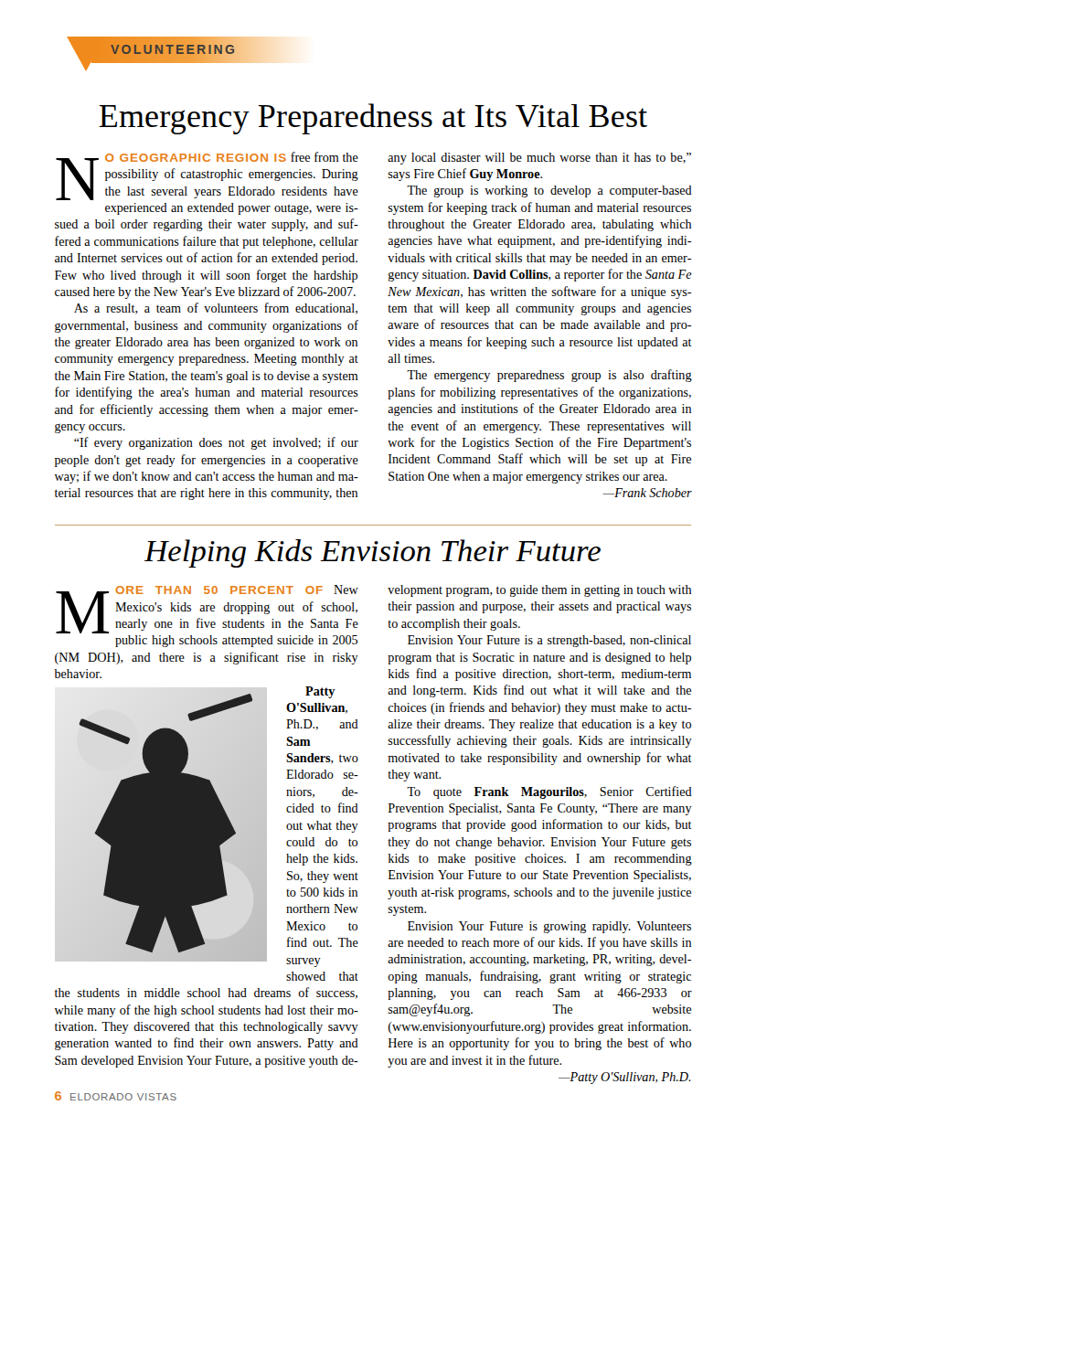VOLUNTEERING
Emergency Preparedness at Its Vital Best
NO GEOGRAPHIC REGION IS free from the possibility of catastrophic emergencies. During the last several years Eldorado residents have experienced an extended power outage, were issued a boil order regarding their water supply, and suffered a communications failure that put telephone, cellular and Internet services out of action for an extended period. Few who lived through it will soon forget the hardship caused here by the New Year's Eve blizzard of 2006-2007.
As a result, a team of volunteers from educational, governmental, business and community organizations of the greater Eldorado area has been organized to work on community emergency preparedness. Meeting monthly at the Main Fire Station, the team's goal is to devise a system for identifying the area's human and material resources and for efficiently accessing them when a major emergency occurs.
“If every organization does not get involved; if our people don't get ready for emergencies in a cooperative way; if we don't know and can't access the human and material resources that are right here in this community, then any local disaster will be much worse than it has to be,” says Fire Chief Guy Monroe.
The group is working to develop a computer-based system for keeping track of human and material resources throughout the Greater Eldorado area, tabulating which agencies have what equipment, and pre-identifying individuals with critical skills that may be needed in an emergency situation. David Collins, a reporter for the Santa Fe New Mexican, has written the software for a unique system that will keep all community groups and agencies aware of resources that can be made available and provides a means for keeping such a resource list updated at all times.
The emergency preparedness group is also drafting plans for mobilizing representatives of the organizations, agencies and institutions of the Greater Eldorado area in the event of an emergency. These representatives will work for the Logistics Section of the Fire Department's Incident Command Staff which will be set up at Fire Station One when a major emergency strikes our area.
—Frank Schober
Helping Kids Envision Their Future
MORE THAN 50 PERCENT OF New Mexico's kids are dropping out of school, nearly one in five students in the Santa Fe public high schools attempted suicide in 2005 (NM DOH), and there is a significant rise in risky behavior.
Patty O'Sullivan, Ph.D., and Sam Sanders, two Eldorado seniors, decided to find out what they could do to help the kids. So, they went to 500 kids in northern New Mexico to find out. The survey showed that the students in middle school had dreams of success, while many of the high school students had lost their motivation. They discovered that this technologically savvy generation wanted to find their own answers. Patty and Sam developed Envision Your Future, a positive youth development program, to guide them in getting in touch with their passion and purpose, their assets and practical ways to accomplish their goals.
Envision Your Future is a strength-based, non-clinical program that is Socratic in nature and is designed to help kids find a positive direction, short-term, medium-term and long-term. Kids find out what it will take and the choices (in friends and behavior) they must make to actualize their dreams. They realize that education is a key to successfully achieving their goals. Kids are intrinsically motivated to take responsibility and ownership for what they want.
To quote Frank Magourilos, Senior Certified Prevention Specialist, Santa Fe County, “There are many programs that provide good information to our kids, but they do not change behavior. Envision Your Future gets kids to make positive choices. I am recommending Envision Your Future to our State Prevention Specialists, youth at-risk programs, schools and to the juvenile justice system.
Envision Your Future is growing rapidly. Volunteers are needed to reach more of our kids. If you have skills in administration, accounting, marketing, PR, writing, developing manuals, fundraising, grant writing or strategic planning, you can reach Sam at 466-2933 or sam@eyf4u.org. The website (www.envisionyourfuture.org) provides great information. Here is an opportunity for you to bring the best of who you are and invest it in the future.
—Patty O'Sullivan, Ph.D.
6 ELDORADO VISTAS